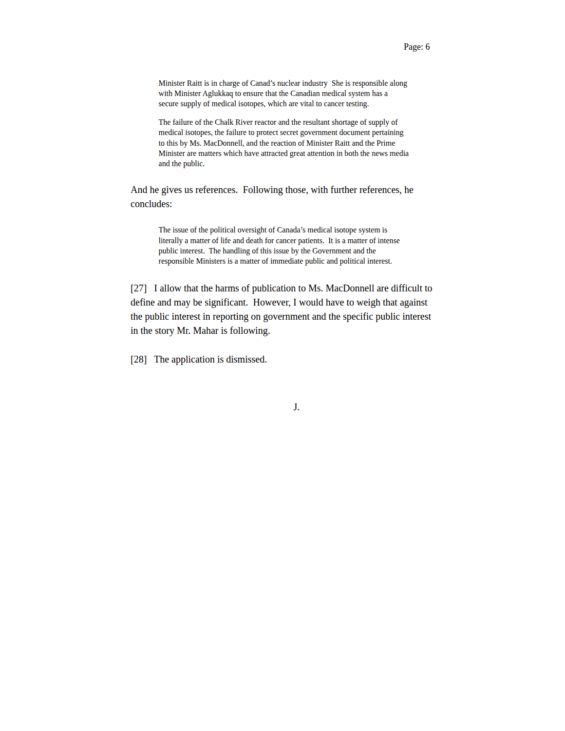Page: 6
Minister Raitt is in charge of Canad’s nuclear industry She is responsible along with Minister Aglukkaq to ensure that the Canadian medical system has a secure supply of medical isotopes, which are vital to cancer testing.
The failure of the Chalk River reactor and the resultant shortage of supply of medical isotopes, the failure to protect secret government document pertaining to this by Ms. MacDonnell, and the reaction of Minister Raitt and the Prime Minister are matters which have attracted great attention in both the news media and the public.
And he gives us references. Following those, with further references, he concludes:
The issue of the political oversight of Canada’s medical isotope system is literally a matter of life and death for cancer patients. It is a matter of intense public interest. The handling of this issue by the Government and the responsible Ministers is a matter of immediate public and political interest.
[27] I allow that the harms of publication to Ms. MacDonnell are difficult to define and may be significant. However, I would have to weigh that against the public interest in reporting on government and the specific public interest in the story Mr. Mahar is following.
[28] The application is dismissed.
J.